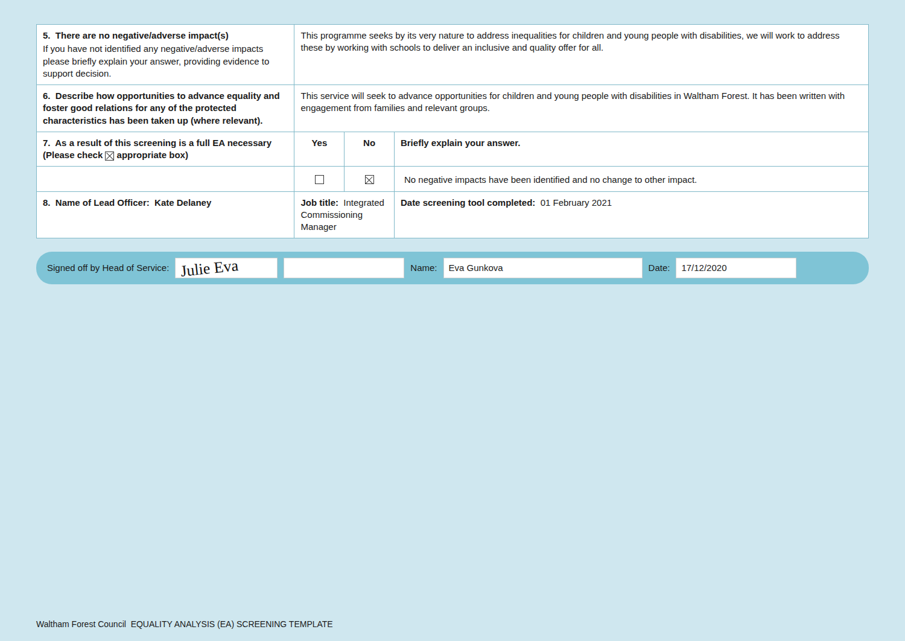| 5. There are no negative/adverse impact(s) If you have not identified any negative/adverse impacts please briefly explain your answer, providing evidence to support decision. | This programme seeks by its very nature to address inequalities for children and young people with disabilities, we will work to address these by working with schools to deliver an inclusive and quality offer for all. |
| 6. Describe how opportunities to advance equality and foster good relations for any of the protected characteristics has been taken up (where relevant). | This service will seek to advance opportunities for children and young people with disabilities in Waltham Forest. It has been written with engagement from families and relevant groups. |
| 7. As a result of this screening is a full EA necessary (Please check appropriate box) | Yes | No | Briefly explain your answer. |
| | | | No negative impacts have been identified and no change to other impact. |
| 8. Name of Lead Officer: Kate Delaney | Job title: Integrated Commissioning Manager | Date screening tool completed: 01 February 2021 |
Signed off by Head of Service:
Julie Eva
Name:
Eva Gunkova
Date:
17/12/2020
Waltham Forest Council EQUALITY ANALYSIS (EA) SCREENING TEMPLATE